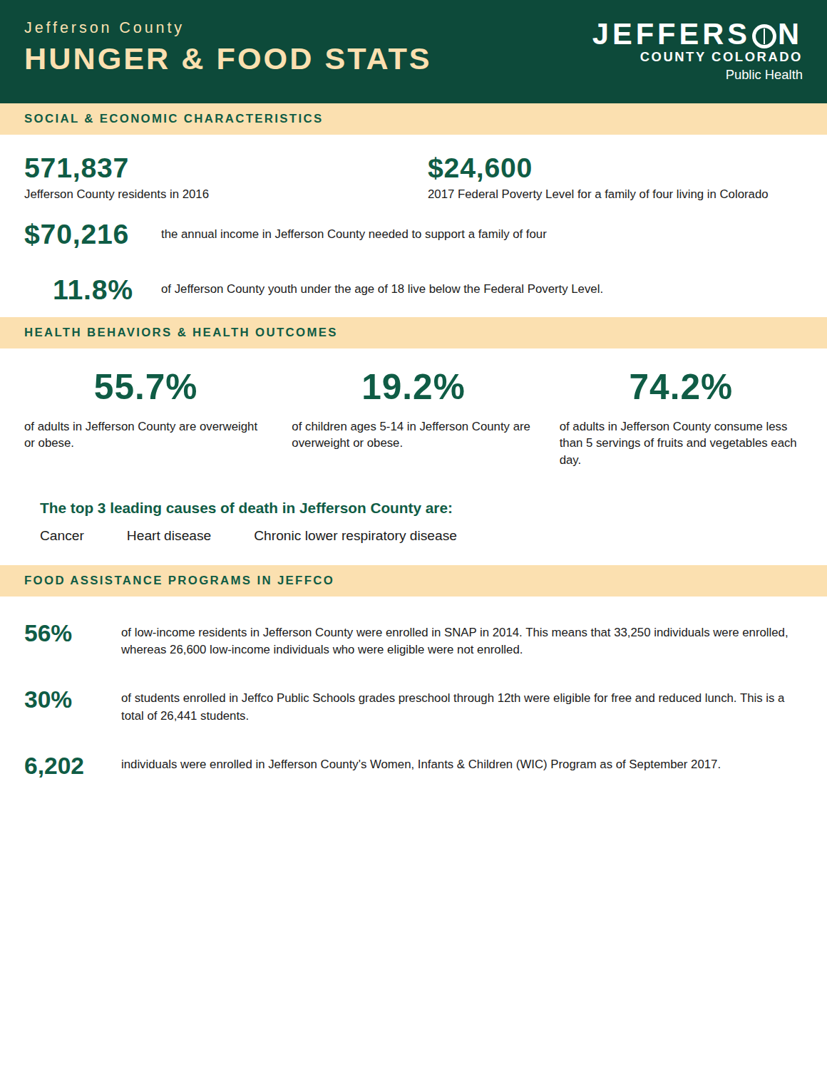Jefferson County
Hunger & Food Stats
JEFFERS N COUNTY COLORADO Public Health
Social & Economic Characteristics
571,837
Jefferson County residents in 2016
$24,600
2017 Federal Poverty Level for a family of four living in Colorado
$70,216
the annual income in Jefferson County needed to support a family of four
11.8%
of Jefferson County youth under the age of 18 live below the Federal Poverty Level.
Health Behaviors & Health Outcomes
55.7%
of adults in Jefferson County are overweight or obese.
19.2%
of children ages 5-14 in Jefferson County are overweight or obese.
74.2%
of adults in Jefferson County consume less than 5 servings of fruits and vegetables each day.
The top 3 leading causes of death in Jefferson County are:
Cancer Heart disease Chronic lower respiratory disease
Food Assistance Programs in Jeffco
56%
of low-income residents in Jefferson County were enrolled in SNAP in 2014. This means that 33,250 individuals were enrolled, whereas 26,600 low-income individuals who were eligible were not enrolled.
30%
of students enrolled in Jeffco Public Schools grades preschool through 12th were eligible for free and reduced lunch. This is a total of 26,441 students.
6,202
individuals were enrolled in Jefferson County's Women, Infants & Children (WIC) Program as of September 2017.